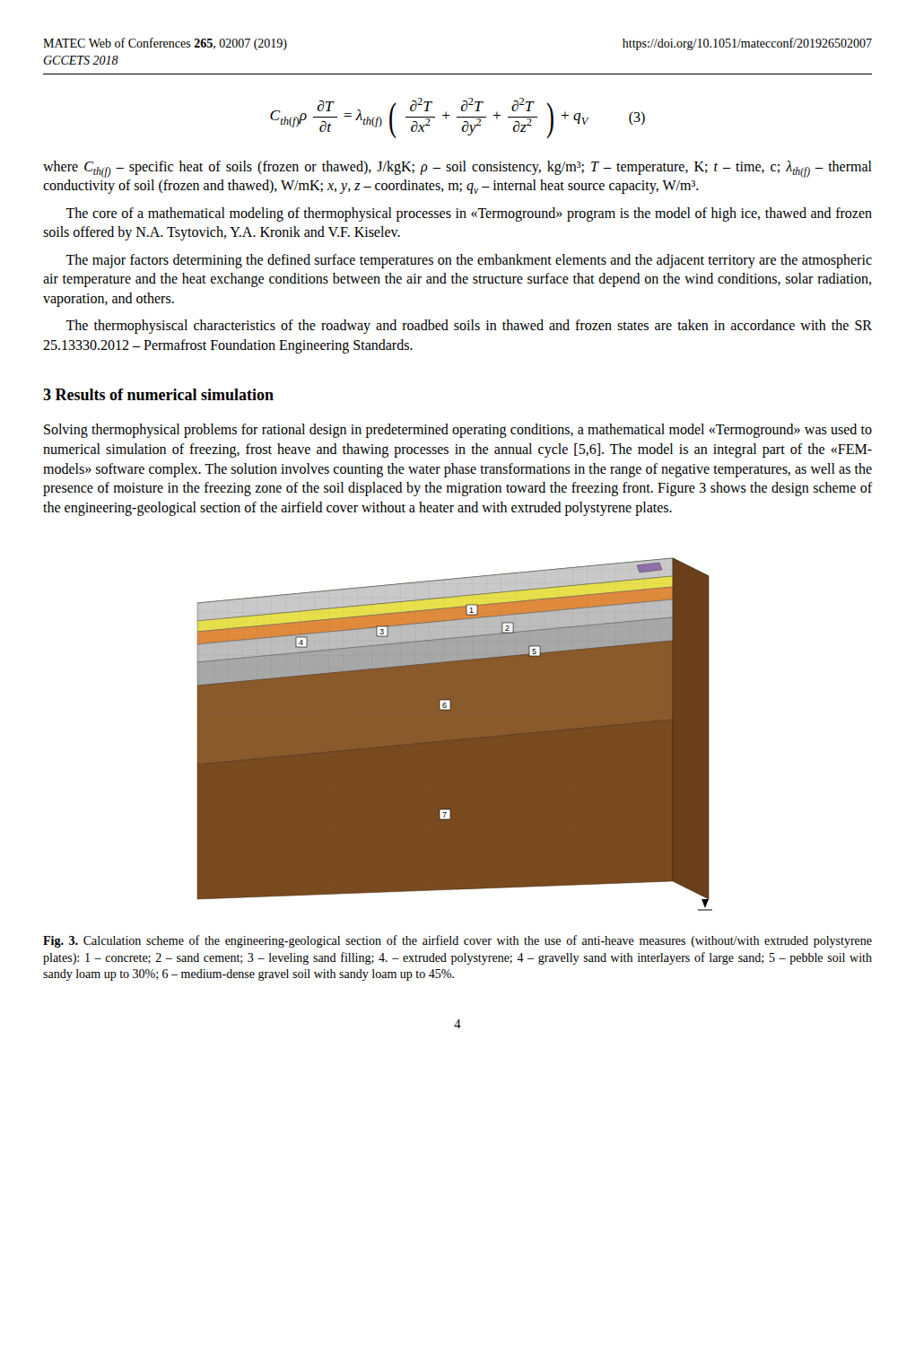MATEC Web of Conferences 265, 02007 (2019)
GCCETS 2018
https://doi.org/10.1051/matecconf/201926502007
Cth(f)ρ ∂T ∂t = λth(f) ( ∂2T ∂x2 + ∂2T ∂y2 + ∂2T ∂z2 ) + qV
(3)
where Cth(f) – specific heat of soils (frozen or thawed), J/kgK; ρ – soil consistency, kg/m³; T – temperature, K; t – time, c; λth(f) – thermal conductivity of soil (frozen and thawed), W/mK; x, y, z – coordinates, m; qv – internal heat source capacity, W/m³.
The core of a mathematical modeling of thermophysical processes in «Termoground» program is the model of high ice, thawed and frozen soils offered by N.A. Tsytovich, Y.A. Kronik and V.F. Kiselev.
The major factors determining the defined surface temperatures on the embankment elements and the adjacent territory are the atmospheric air temperature and the heat exchange conditions between the air and the structure surface that depend on the wind conditions, solar radiation, vaporation, and others.
The thermophysiscal characteristics of the roadway and roadbed soils in thawed and frozen states are taken in accordance with the SR 25.13330.2012 – Permafrost Foundation Engineering Standards.
3 Results of numerical simulation
Solving thermophysical problems for rational design in predetermined operating conditions, a mathematical model «Termoground» was used to numerical simulation of freezing, frost heave and thawing processes in the annual cycle [5,6]. The model is an integral part of the «FEM-models» software complex. The solution involves counting the water phase transformations in the range of negative temperatures, as well as the presence of moisture in the freezing zone of the soil displaced by the migration toward the freezing front. Figure 3 shows the design scheme of the engineering-geological section of the airfield cover without a heater and with extruded polystyrene plates.
1 2 3 4 5 6 7
Fig. 3. Calculation scheme of the engineering-geological section of the airfield cover with the use of anti-heave measures (without/with extruded polystyrene plates): 1 – concrete; 2 – sand cement; 3 – leveling sand filling; 4. – extruded polystyrene; 4 – gravelly sand with interlayers of large sand; 5 – pebble soil with sandy loam up to 30%; 6 – medium-dense gravel soil with sandy loam up to 45%.
4